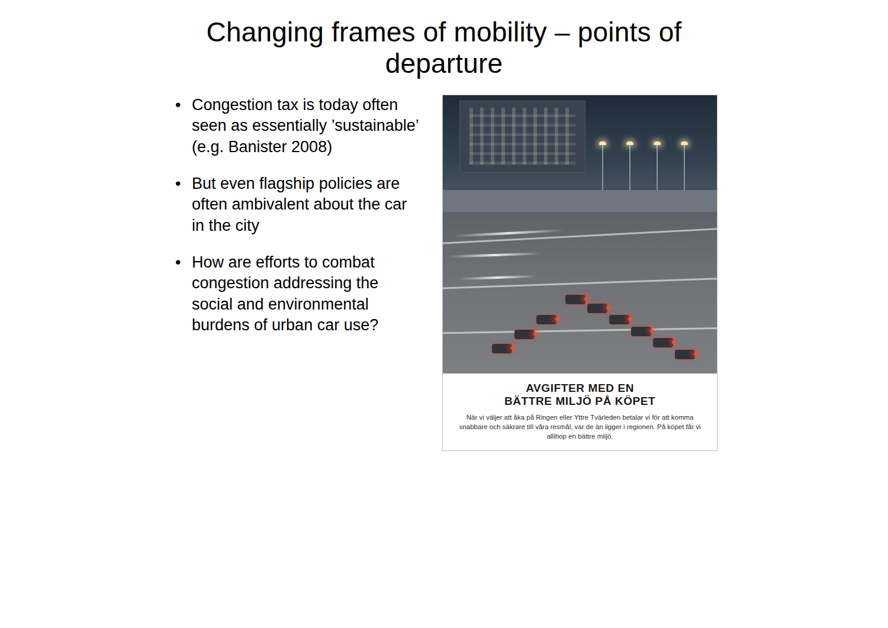Changing frames of mobility – points of departure
Congestion tax is today often seen as essentially ’sustainable’ (e.g. Banister 2008)
But even flagship policies are often ambivalent about the car in the city
How are efforts to combat congestion addressing the social and environmental burdens of urban car use?
AVGIFTER MED EN
BÄTTRE MILJÖ PÅ KÖPET
När vi väljer att åka på Ringen eller Yttre Tvärleden betalar vi för att komma snabbare och säkrare till våra resmål, var de än ligger i regionen. På köpet får vi allihop en bättre miljö.